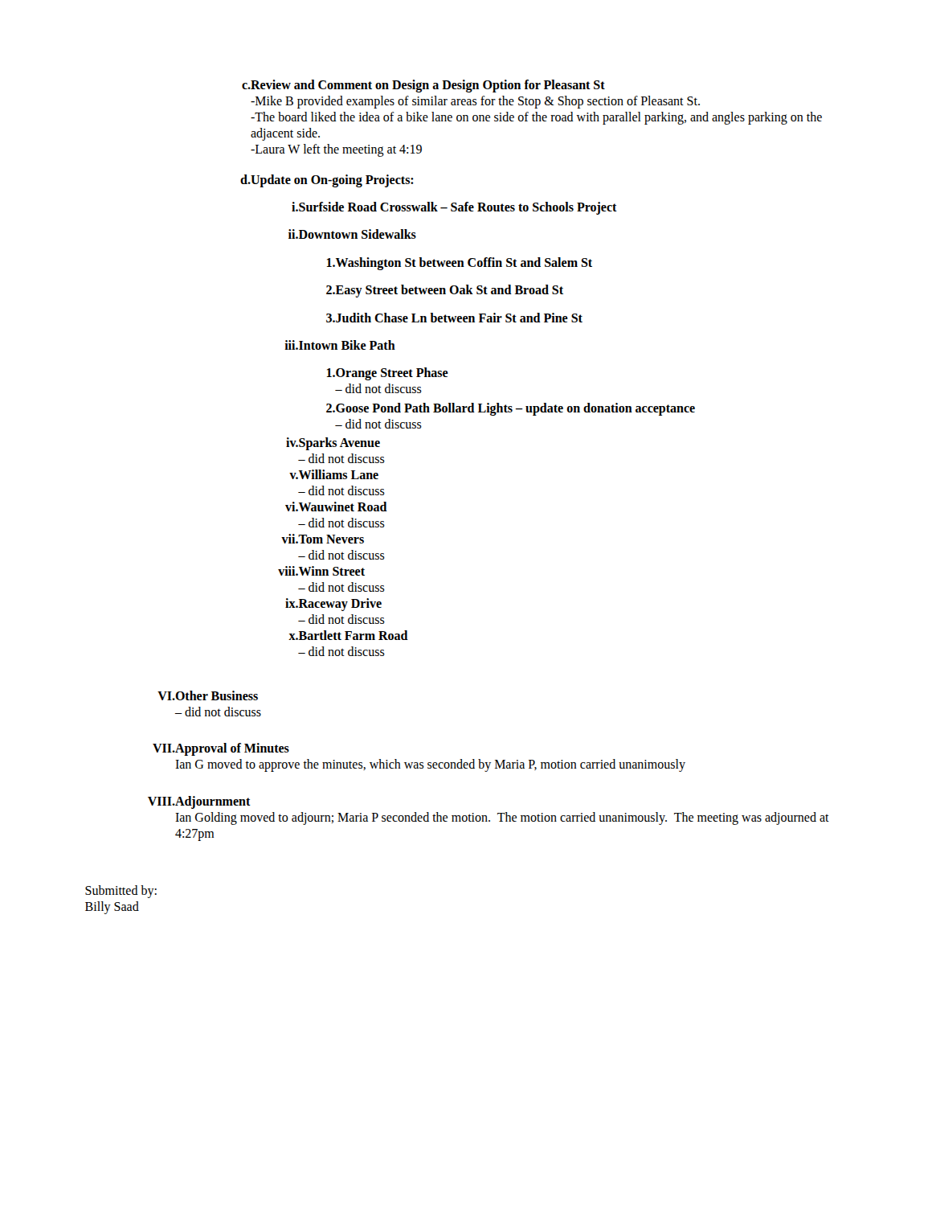c.
Review and Comment on Design a Design Option for Pleasant St
-Mike B provided examples of similar areas for the Stop & Shop section of Pleasant St.
-The board liked the idea of a bike lane on one side of the road with parallel parking, and angles parking on the adjacent side.
-Laura W left the meeting at 4:19
d.
Update on On-going Projects:
i.
Surfside Road Crosswalk – Safe Routes to Schools Project
ii.
Downtown Sidewalks
1.
Washington St between Coffin St and Salem St
2.
Easy Street between Oak St and Broad St
3.
Judith Chase Ln between Fair St and Pine St
iii.
Intown Bike Path
1.
Orange Street Phase
– did not discuss
2.
Goose Pond Path Bollard Lights – update on donation acceptance
– did not discuss
iv.
Sparks Avenue
– did not discuss
v.
Williams Lane
– did not discuss
vi.
Wauwinet Road
– did not discuss
vii.
Tom Nevers
– did not discuss
viii.
Winn Street
– did not discuss
ix.
Raceway Drive
– did not discuss
x.
Bartlett Farm Road
– did not discuss
VI.
Other Business
– did not discuss
VII.
Approval of Minutes
Ian G moved to approve the minutes, which was seconded by Maria P, motion carried unanimously
VIII.
Adjournment
Ian Golding moved to adjourn; Maria P seconded the motion. The motion carried unanimously. The meeting was adjourned at 4:27pm
Submitted by:
Billy Saad